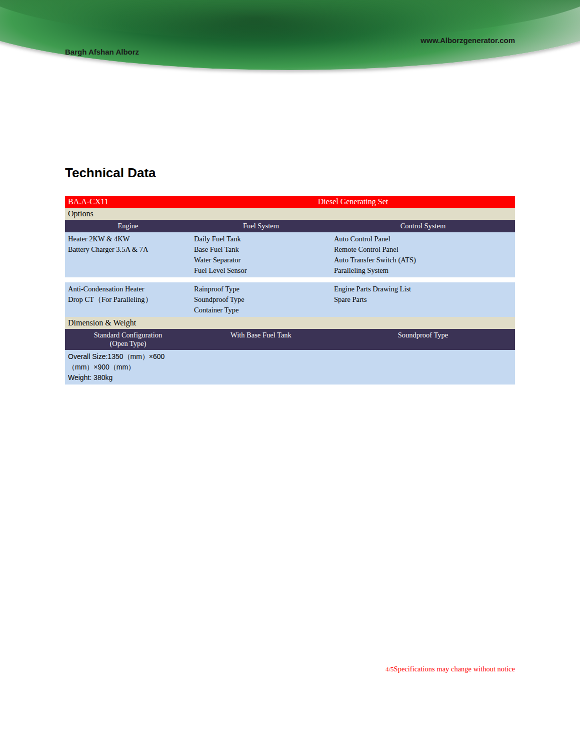Bargh Afshan Alborz
www.Alborzgenerator.com
Technical Data
| BA.A-CX11 | Diesel Generating Set |
| Options |
| Engine | Fuel System | Control System |
| Heater 2KW & 4KW Battery Charger 3.5A & 7A | Daily Fuel Tank Base Fuel Tank Water Separator Fuel Level Sensor | Auto Control Panel Remote Control Panel Auto Transfer Switch (ATS) Paralleling System |
| Anti-Condensation Heater Drop CT（For Paralleling） | Rainproof Type Soundproof Type Container Type | Engine Parts Drawing List Spare Parts |
| Dimension & Weight |
| Standard Configuration (Open Type) | With Base Fuel Tank | Soundproof Type |
| Overall Size:1350（mm）×600（mm）×900（mm） Weight: 380kg | | |
4/5 Specifications may change without notice